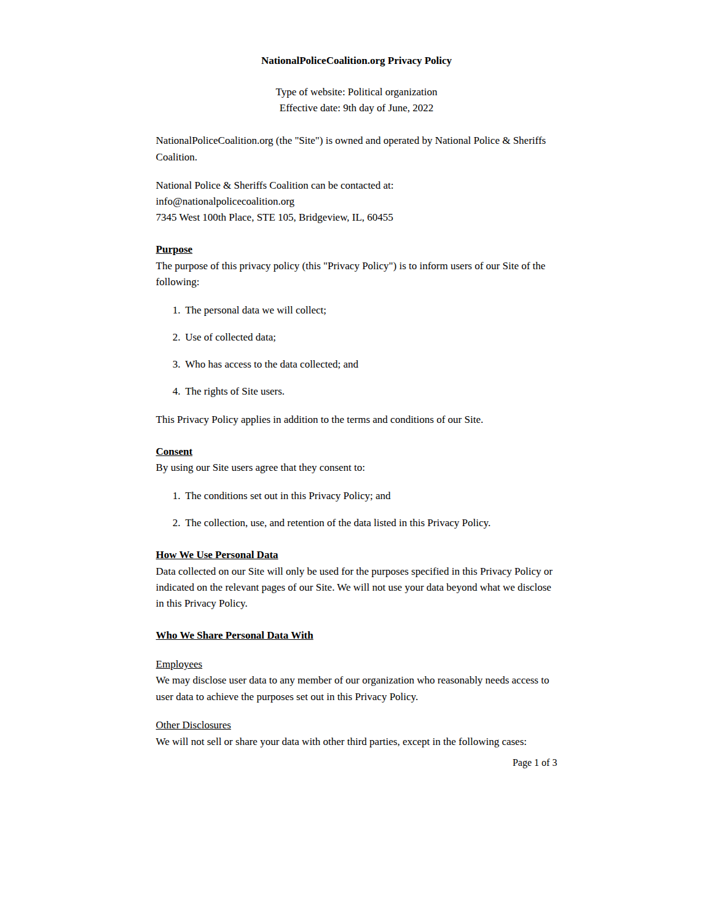NationalPoliceCoalition.org Privacy Policy
Type of website: Political organization
Effective date: 9th day of June, 2022
NationalPoliceCoalition.org (the "Site") is owned and operated by National Police & Sheriffs Coalition.
National Police & Sheriffs Coalition can be contacted at:
info@nationalpolicecoalition.org
7345 West 100th Place, STE 105, Bridgeview, IL, 60455
Purpose
The purpose of this privacy policy (this "Privacy Policy") is to inform users of our Site of the following:
The personal data we will collect;
Use of collected data;
Who has access to the data collected; and
The rights of Site users.
This Privacy Policy applies in addition to the terms and conditions of our Site.
Consent
By using our Site users agree that they consent to:
The conditions set out in this Privacy Policy; and
The collection, use, and retention of the data listed in this Privacy Policy.
How We Use Personal Data
Data collected on our Site will only be used for the purposes specified in this Privacy Policy or indicated on the relevant pages of our Site. We will not use your data beyond what we disclose in this Privacy Policy.
Who We Share Personal Data With
Employees
We may disclose user data to any member of our organization who reasonably needs access to user data to achieve the purposes set out in this Privacy Policy.
Other Disclosures
We will not sell or share your data with other third parties, except in the following cases:
Page 1 of 3